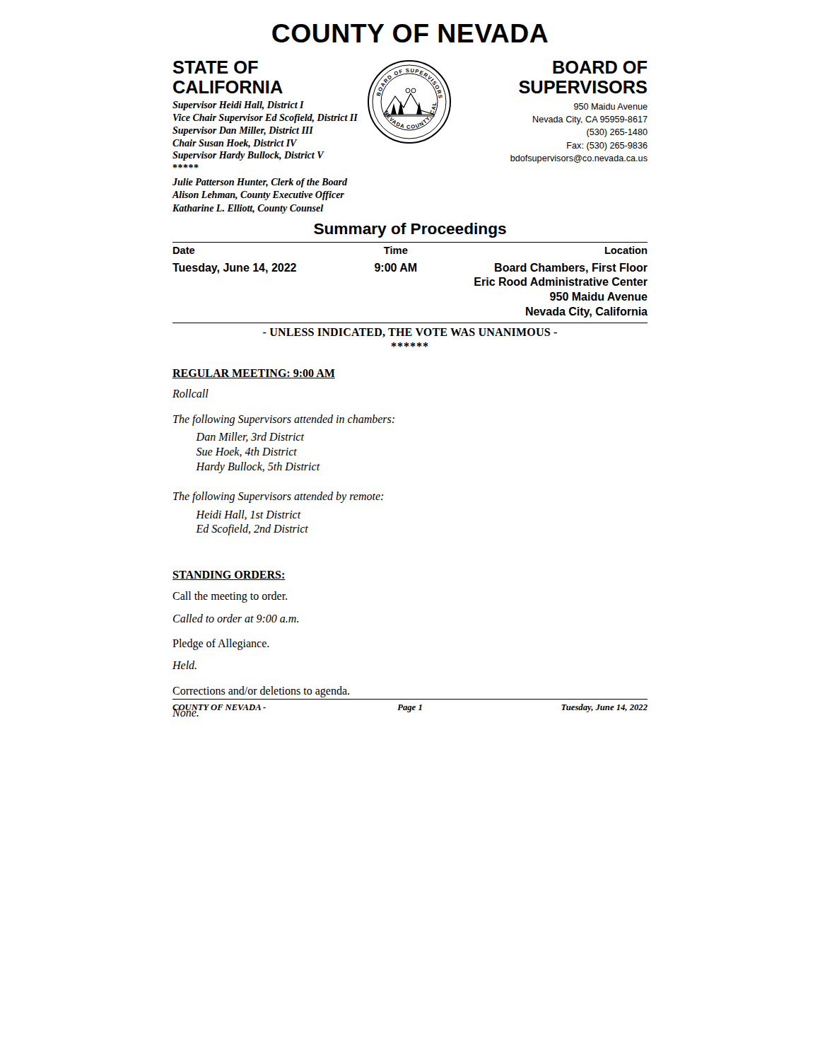COUNTY OF NEVADA
| STATE OF CALIFORNIA Supervisor Heidi Hall, District I Vice Chair Supervisor Ed Scofield, District II Supervisor Dan Miller, District III Chair Susan Hoek, District IV Supervisor Hardy Bullock, District V ***** Julie Patterson Hunter, Clerk of the Board Alison Lehman, County Executive Officer Katharine L. Elliott, County Counsel | BOARD OF SUPERVISORS SEAL NEVADA COUNTY, CAL. | BOARD OF SUPERVISORS 950 Maidu Avenue Nevada City, CA 95959-8617 (530) 265-1480 Fax: (530) 265-9836 bdofsupervisors@co.nevada.ca.us |
Summary of Proceedings
| Date | Time | Location |
| Tuesday, June 14, 2022 | 9:00 AM | Board Chambers, First Floor Eric Rood Administrative Center 950 Maidu Avenue Nevada City, California |
- UNLESS INDICATED, THE VOTE WAS UNANIMOUS -
******
REGULAR MEETING: 9:00 AM
Rollcall
The following Supervisors attended in chambers:
Dan Miller, 3rd District
Sue Hoek, 4th District
Hardy Bullock, 5th District
The following Supervisors attended by remote:
Heidi Hall, 1st District
Ed Scofield, 2nd District
STANDING ORDERS:
Call the meeting to order.
Called to order at 9:00 a.m.
Pledge of Allegiance.
Held.
Corrections and/or deletions to agenda.
None.
| COUNTY OF NEVADA - | Page 1 | Tuesday, June 14, 2022 |